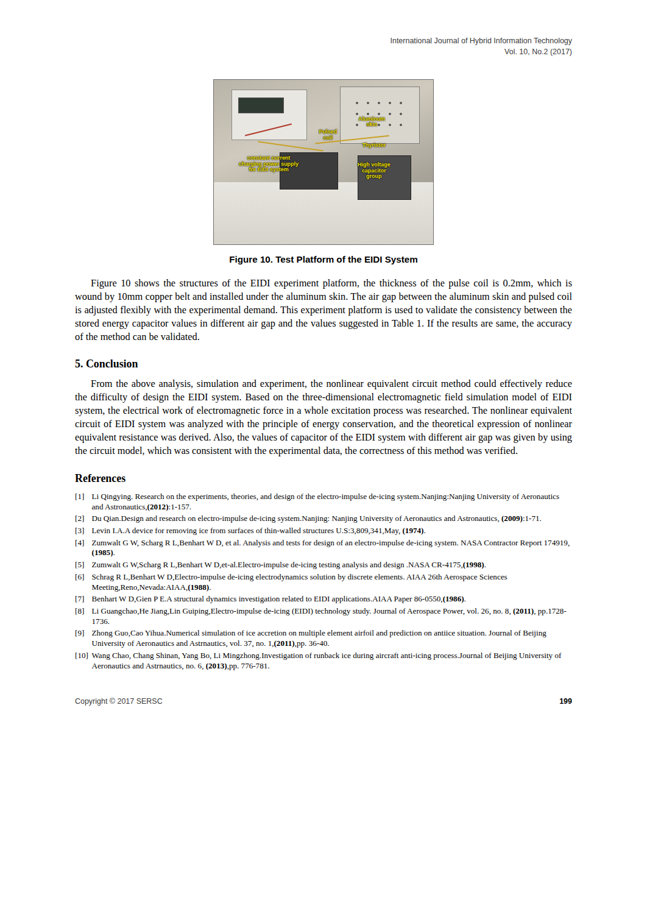International Journal of Hybrid Information Technology
Vol. 10, No.2 (2017)
Pulsed
coil
Aluminum
skin
Thyristor
High voltage
capacitor
group
constant current
charging power supply
for EIDI system
Figure 10. Test Platform of the EIDI System
Figure 10 shows the structures of the EIDI experiment platform, the thickness of the pulse coil is 0.2mm, which is wound by 10mm copper belt and installed under the aluminum skin. The air gap between the aluminum skin and pulsed coil is adjusted flexibly with the experimental demand. This experiment platform is used to validate the consistency between the stored energy capacitor values in different air gap and the values suggested in Table 1. If the results are same, the accuracy of the method can be validated.
5. Conclusion
From the above analysis, simulation and experiment, the nonlinear equivalent circuit method could effectively reduce the difficulty of design the EIDI system. Based on the three-dimensional electromagnetic field simulation model of EIDI system, the electrical work of electromagnetic force in a whole excitation process was researched. The nonlinear equivalent circuit of EIDI system was analyzed with the principle of energy conservation, and the theoretical expression of nonlinear equivalent resistance was derived. Also, the values of capacitor of the EIDI system with different air gap was given by using the circuit model, which was consistent with the experimental data, the correctness of this method was verified.
References
Li Qingying. Research on the experiments, theories, and design of the electro-impulse de-icing system.Nanjing:Nanjing University of Aeronautics and Astronautics,(2012):1-157.
Du Qian.Design and research on electro-impulse de-icing system.Nanjing: Nanjing University of Aeronautics and Astronautics, (2009):1-71.
Levin I.A.A device for removing ice from surfaces of thin-walled structures U.S:3,809,341,May, (1974).
Zumwalt G W, Scharg R L,Benhart W D, et al. Analysis and tests for design of an electro-impulse de-icing system. NASA Contractor Report 174919, (1985).
Zumwalt G W,Scharg R L,Benhart W D,et-al.Electro-impulse de-icing testing analysis and design .NASA CR-4175,(1998).
Schrag R L,Benhart W D,Electro-impulse de-icing electrodynamics solution by discrete elements. AIAA 26th Aerospace Sciences Meeting,Reno,Nevada:AIAA,(1988).
Benhart W D,Gien P E.A structural dynamics investigation related to EIDI applications.AIAA Paper 86-0550,(1986).
Li Guangchao,He Jiang,Lin Guiping,Electro-impulse de-icing (EIDI) technology study. Journal of Aerospace Power, vol. 26, no. 8, (2011), pp.1728-1736.
Zhong Guo,Cao Yihua.Numerical simulation of ice accretion on multiple element airfoil and prediction on antiice situation. Journal of Beijing University of Aeronautics and Astrnautics, vol. 37, no. 1,(2011),pp. 36-40.
Wang Chao, Chang Shinan, Yang Bo, Li Mingzhong.Investigation of runback ice during aircraft anti-icing process.Journal of Beijing University of Aeronautics and Astrnautics, no. 6, (2013),pp. 776-781.
Copyright © 2017 SERSC 199